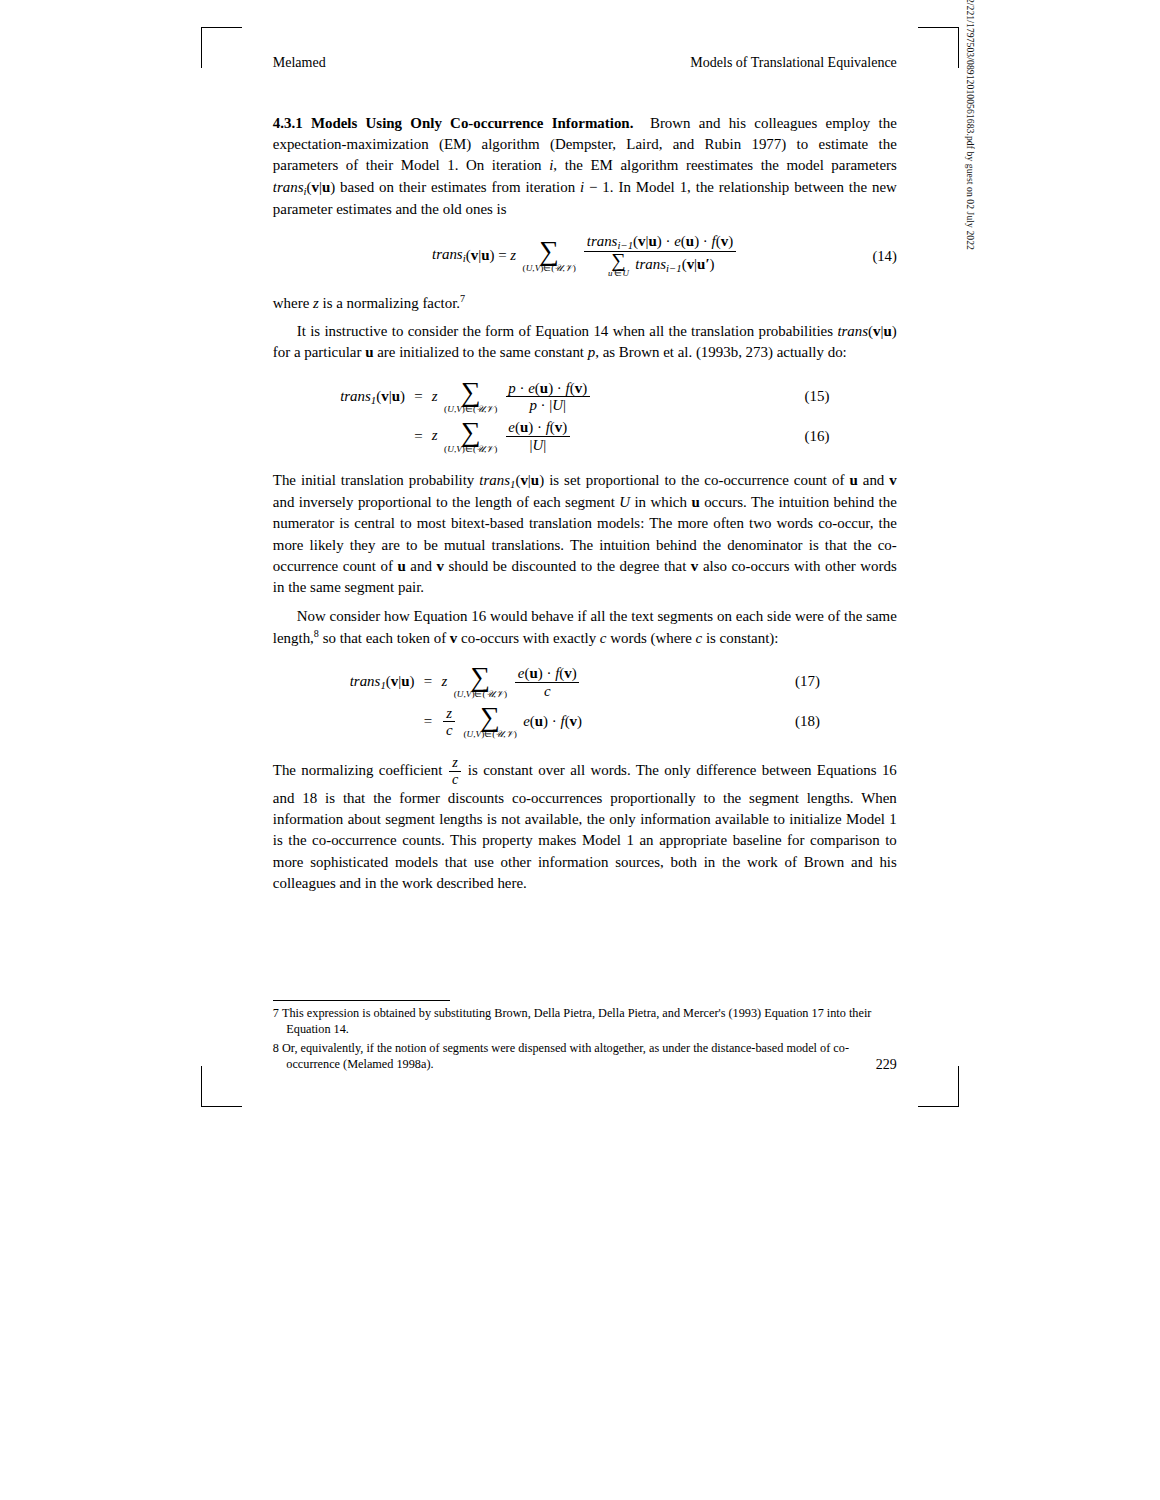Downloaded from http://direct.mit.edu/coli/article-pdf/26/2/221/1797503/089120100561683.pdf by guest on 02 July 2022
Melamed
Models of Translational Equivalence
4.3.1 Models Using Only Co-occurrence Information. Brown and his colleagues employ the expectation-maximization (EM) algorithm (Dempster, Laird, and Rubin 1977) to estimate the parameters of their Model 1. On iteration i, the EM algorithm reestimates the model parameters transi(v|u) based on their estimates from iteration i − 1. In Model 1, the relationship between the new parameter estimates and the old ones is
transi(v|u) = z ∑(U,V)∈(𝒰,𝒱) transi−1(v|u) · e(u) · f(v) ∑u′∈U transi−1(v|u′)
(14)
where z is a normalizing factor.7
It is instructive to consider the form of Equation 14 when all the translation probabilities trans(v|u) for a particular u are initialized to the same constant p, as Brown et al. (1993b, 273) actually do:
| trans 1 ( v / u ) | = | z ∑ ( U , V )∈( 𝒰 , 𝒱 ) p · e ( u ) · f ( v ) p · / U / | (15) |
| | = | z ∑ ( U , V )∈( 𝒰 , 𝒱 ) e ( u ) · f ( v ) / U / | (16) |
The initial translation probability trans1(v|u) is set proportional to the co-occurrence count of u and v and inversely proportional to the length of each segment U in which u occurs. The intuition behind the numerator is central to most bitext-based translation models: The more often two words co-occur, the more likely they are to be mutual translations. The intuition behind the denominator is that the co-occurrence count of u and v should be discounted to the degree that v also co-occurs with other words in the same segment pair.
Now consider how Equation 16 would behave if all the text segments on each side were of the same length,8 so that each token of v co-occurs with exactly c words (where c is constant):
| trans 1 ( v / u ) | = | z ∑ ( U , V )∈( 𝒰 , 𝒱 ) e ( u ) · f ( v ) c | (17) |
| | = | z c ∑ ( U , V )∈( 𝒰 , 𝒱 ) e ( u ) · f ( v ) | (18) |
The normalizing coefficient zc is constant over all words. The only difference between Equations 16 and 18 is that the former discounts co-occurrences proportionally to the segment lengths. When information about segment lengths is not available, the only information available to initialize Model 1 is the co-occurrence counts. This property makes Model 1 an appropriate baseline for comparison to more sophisticated models that use other information sources, both in the work of Brown and his colleagues and in the work described here.
7 This expression is obtained by substituting Brown, Della Pietra, Della Pietra, and Mercer's (1993) Equation 17 into their Equation 14.
8 Or, equivalently, if the notion of segments were dispensed with altogether, as under the distance-based model of co-occurrence (Melamed 1998a).
229